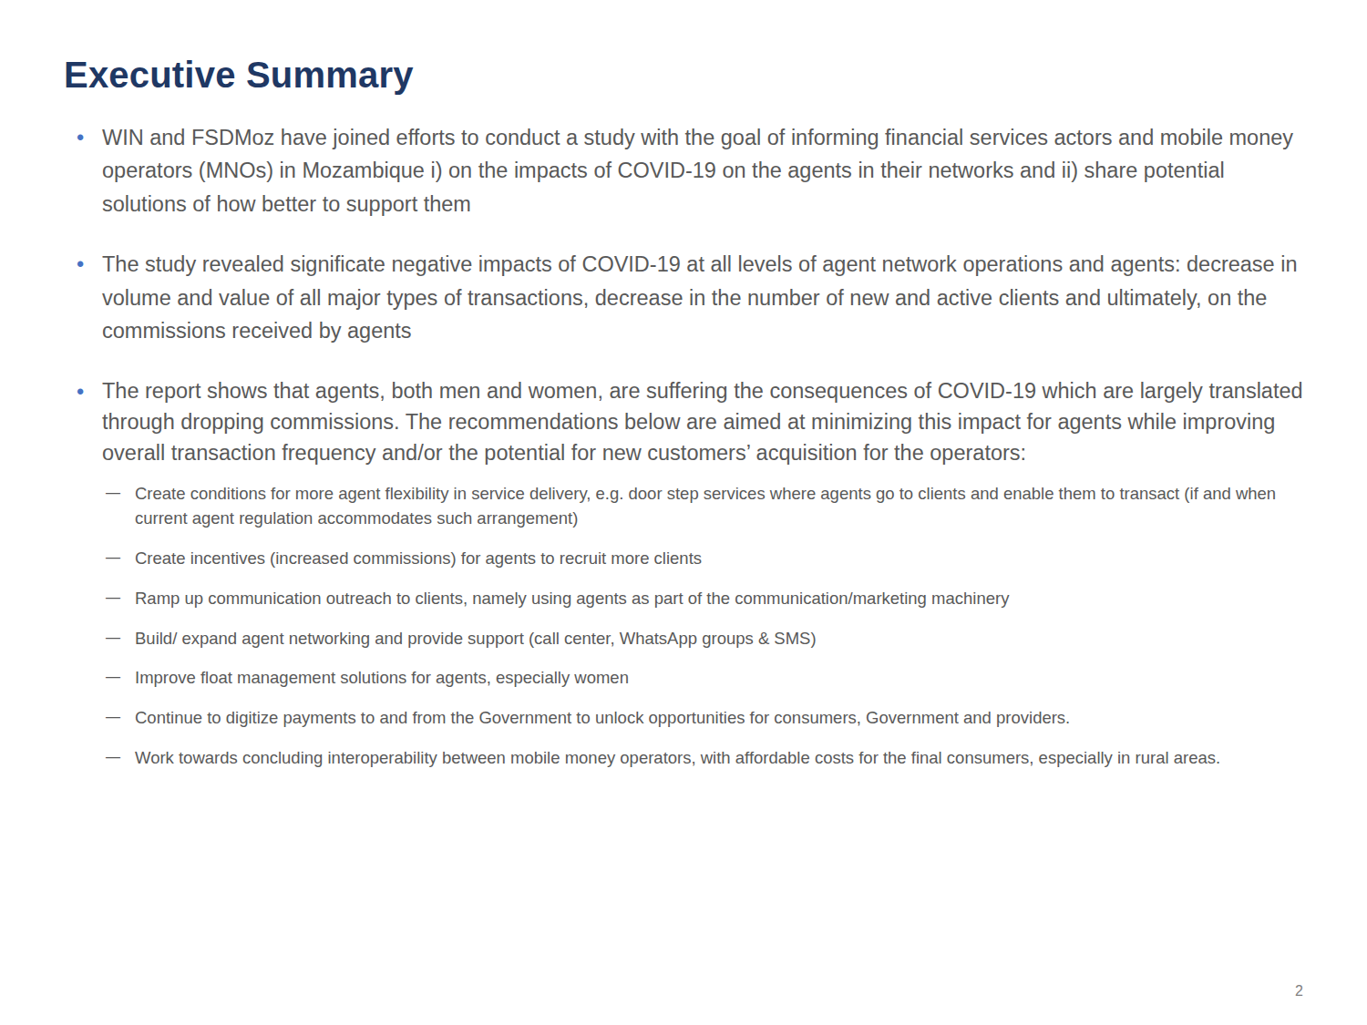Executive Summary
WIN and FSDMoz have joined efforts to conduct a study with the goal of informing financial services actors and mobile money operators (MNOs) in Mozambique i) on the impacts of COVID-19 on the agents in their networks and ii) share potential solutions of how better to support them
The study revealed significate negative impacts of COVID-19 at all levels of agent network operations and agents: decrease in volume and value of all major types of transactions, decrease in the number of new and active clients and ultimately, on the commissions received by agents
The report shows that agents, both men and women, are suffering the consequences of COVID-19 which are largely translated through dropping commissions. The recommendations below are aimed at minimizing this impact for agents while improving overall transaction frequency and/or the potential for new customers’ acquisition for the operators:
Create conditions for more agent flexibility in service delivery, e.g. door step services where agents go to clients and enable them to transact (if and when current agent regulation accommodates such arrangement)
Create incentives (increased commissions) for agents to recruit more clients
Ramp up communication outreach to clients, namely using agents as part of the communication/marketing machinery
Build/ expand agent networking and provide support (call center, WhatsApp groups & SMS)
Improve float management solutions for agents, especially women
Continue to digitize payments to and from the Government to unlock opportunities for consumers, Government and providers.
Work towards concluding interoperability between mobile money operators, with affordable costs for the final consumers, especially in rural areas.
2